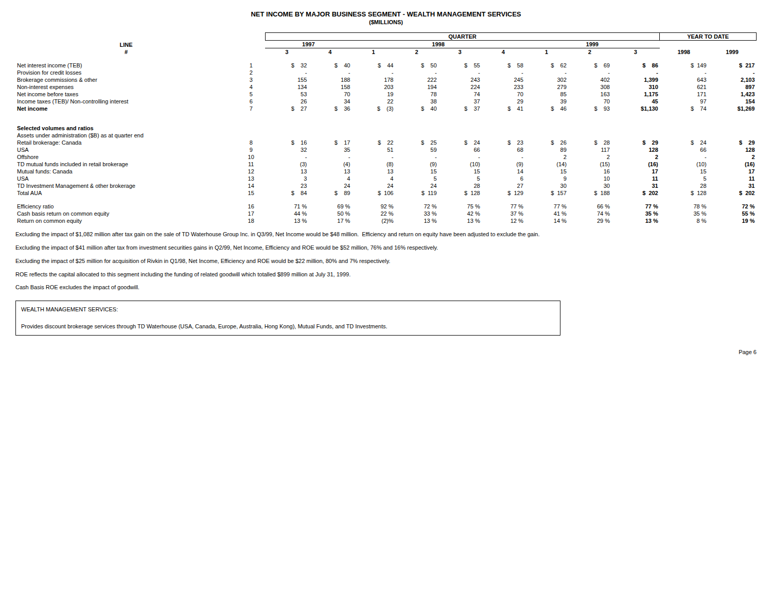NET INCOME BY MAJOR BUSINESS SEGMENT - WEALTH MANAGEMENT SERVICES
($MILLIONS)
| | | QUARTER | YEAR TO DATE |
| LINE | | 1997 | 1998 | 1999 | | |
| # | | 3 | 4 | 1 | 2 | 3 | 4 | 1 | 2 | 3 | 1998 | 1999 |
| Net interest income (TEB) | 1 | $ 32 | $ 40 | $ 44 | $ 50 | $ 55 | $ 58 | $ 62 | $ 69 | $ 86 | $ 149 | $ 217 |
| Provision for credit losses | 2 | - | - | - | - | - | - | - | - | - | - | - |
| Brokerage commissions & other | 3 | 155 | 188 | 178 | 222 | 243 | 245 | 302 | 402 | 1,399 | 643 | 2,103 |
| Non-interest expenses | 4 | 134 | 158 | 203 | 194 | 224 | 233 | 279 | 308 | 310 | 621 | 897 |
| Net income before taxes | 5 | 53 | 70 | 19 | 78 | 74 | 70 | 85 | 163 | 1,175 | 171 | 1,423 |
| Income taxes (TEB)/ Non-controlling interest | 6 | 26 | 34 | 22 | 38 | 37 | 29 | 39 | 70 | 45 | 97 | 154 |
| Net income | 7 | $ 27 | $ 36 | $ (3) | $ 40 | $ 37 | $ 41 | $ 46 | $ 93 | $1,130 | $ 74 | $1,269 |
| Selected volumes and ratios |
| Assets under administration ($B) as at quarter end |
| Retail brokerage: Canada | 8 | $ 16 | $ 17 | $ 22 | $ 25 | $ 24 | $ 23 | $ 26 | $ 28 | $ 29 | $ 24 | $ 29 |
| USA | 9 | 32 | 35 | 51 | 59 | 66 | 68 | 89 | 117 | 128 | 66 | 128 |
| Offshore | 10 | - | - | - | - | - | - | 2 | 2 | 2 | - | 2 |
| TD mutual funds included in retail brokerage | 11 | (3) | (4) | (8) | (9) | (10) | (9) | (14) | (15) | (16) | (10) | (16) |
| Mutual funds: Canada | 12 | 13 | 13 | 13 | 15 | 15 | 14 | 15 | 16 | 17 | 15 | 17 |
| USA | 13 | 3 | 4 | 4 | 5 | 5 | 6 | 9 | 10 | 11 | 5 | 11 |
| TD Investment Management & other brokerage | 14 | 23 | 24 | 24 | 24 | 28 | 27 | 30 | 30 | 31 | 28 | 31 |
| Total AUA | 15 | $ 84 | $ 89 | $ 106 | $ 119 | $ 128 | $ 129 | $ 157 | $ 188 | $ 202 | $ 128 | $ 202 |
| Efficiency ratio | 16 | 71 % | 69 % | 92 % | 72 % | 75 % | 77 % | 77 % | 66 % | 77 % | 78 % | 72 % |
| Cash basis return on common equity | 17 | 44 % | 50 % | 22 % | 33 % | 42 % | 37 % | 41 % | 74 % | 35 % | 35 % | 55 % |
| Return on common equity | 18 | 13 % | 17 % | (2)% | 13 % | 13 % | 12 % | 14 % | 29 % | 13 % | 8 % | 19 % |
Excluding the impact of $1,082 million after tax gain on the sale of TD Waterhouse Group Inc. in Q3/99, Net Income would be $48 million. Efficiency and return on equity have been adjusted to exclude the gain.
Excluding the impact of $41 million after tax from investment securities gains in Q2/99, Net Income, Efficiency and ROE would be $52 million, 76% and 16% respectively.
Excluding the impact of $25 million for acquisition of Rivkin in Q1/98, Net Income, Efficiency and ROE would be $22 million, 80% and 7% respectively.
ROE reflects the capital allocated to this segment including the funding of related goodwill which totalled $899 million at July 31, 1999.
Cash Basis ROE excludes the impact of goodwill.
WEALTH MANAGEMENT SERVICES:
Provides discount brokerage services through TD Waterhouse (USA, Canada, Europe, Australia, Hong Kong), Mutual Funds, and TD Investments.
Page 6